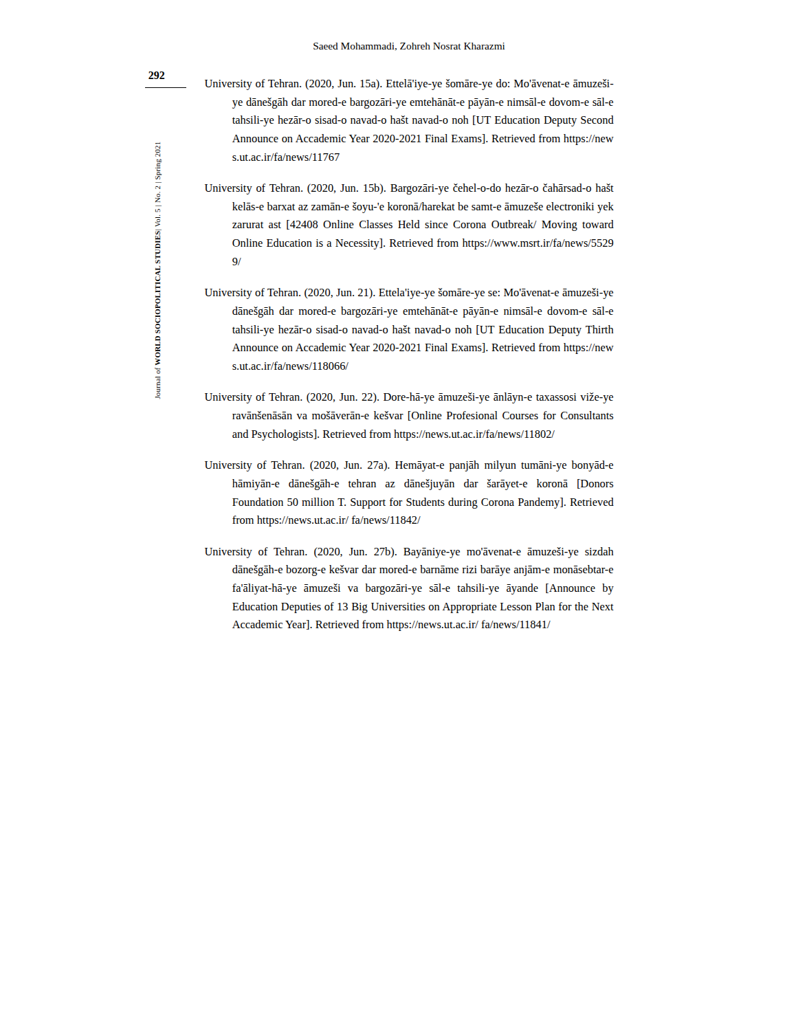Saeed Mohammadi, Zohreh Nosrat Kharazmi
292
Journal of WORLD SOCIOPOLITICAL STUDIES| Vol. 5 | No. 2 | Spring 2021
University of Tehran. (2020, Jun. 15a). Ettelā'iye-ye šomāre-ye do: Mo'āvenat-e āmuzeši-ye dānešgāh dar mored-e bargozāri-ye emtehānāt-e pāyān-e nimsāl-e dovom-e sāl-e tahsili-ye hezār-o sisad-o navad-o hašt navad-o noh [UT Education Deputy Second Announce on Accademic Year 2020-2021 Final Exams]. Retrieved from https://news.ut.ac.ir/fa/news/11767
University of Tehran. (2020, Jun. 15b). Bargozāri-ye čehel-o-do hezār-o čahārsad-o hašt kelās-e barxat az zamān-e šoyu-'e koronā/harekat be samt-e āmuzeše electroniki yek zarurat ast [42408 Online Classes Held since Corona Outbreak/ Moving toward Online Education is a Necessity]. Retrieved from https://www.msrt.ir/fa/news/55299/
University of Tehran. (2020, Jun. 21). Ettela'iye-ye šomāre-ye se: Mo'āvenat-e āmuzeši-ye dānešgāh dar mored-e bargozāri-ye emtehānāt-e pāyān-e nimsāl-e dovom-e sāl-e tahsili-ye hezār-o sisad-o navad-o hašt navad-o noh [UT Education Deputy Thirth Announce on Accademic Year 2020-2021 Final Exams]. Retrieved from https://news.ut.ac.ir/fa/news/118066/
University of Tehran. (2020, Jun. 22). Dore-hā-ye āmuzeši-ye ānlāyn-e taxassosi viže-ye ravānšenāsān va mošāverān-e kešvar [Online Profesional Courses for Consultants and Psychologists]. Retrieved from https://news.ut.ac.ir/fa/news/11802/
University of Tehran. (2020, Jun. 27a). Hemāyat-e panjāh milyun tumāni-ye bonyād-e hāmiyān-e dānešgāh-e tehran az dānešjuyān dar šarāyet-e koronā [Donors Foundation 50 million T. Support for Students during Corona Pandemy]. Retrieved from https://news.ut.ac.ir/ fa/news/11842/
University of Tehran. (2020, Jun. 27b). Bayāniye-ye mo'āvenat-e āmuzeši-ye sizdah dānešgāh-e bozorg-e kešvar dar mored-e barnāme rizi barāye anjām-e monāsebtar-e fa'āliyat-hā-ye āmuzeši va bargozāri-ye sāl-e tahsili-ye āyande [Announce by Education Deputies of 13 Big Universities on Appropriate Lesson Plan for the Next Accademic Year]. Retrieved from https://news.ut.ac.ir/ fa/news/11841/